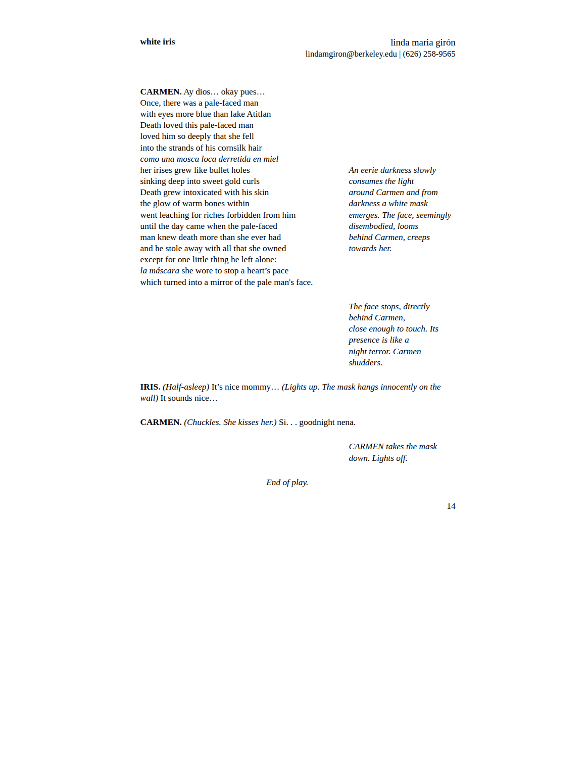white iris
linda maria girón
lindamgiron@berkeley.edu | (626) 258-9565
CARMEN. Ay dios… okay pues…
Once, there was a pale-faced man
with eyes more blue than lake Atitlan
Death loved this pale-faced man
loved him so deeply that she fell
into the strands of his cornsilk hair
como una mosca loca derretida en miel
her irises grew like bullet holes
sinking deep into sweet gold curls
Death grew intoxicated with his skin
the glow of warm bones within
went leaching for riches forbidden from him
until the day came when the pale-faced
man knew death more than she ever had
and he stole away with all that she owned
except for one little thing he left alone:
la máscara she wore to stop a heart’s pace
which turned into a mirror of the pale man's face.
An eerie darkness slowly consumes the light
around Carmen and from darkness a white mask
emerges. The face, seemingly disembodied, looms
behind Carmen, creeps towards her.
The face stops, directly behind Carmen,
close enough to touch. Its presence is like a
night terror. Carmen shudders.
IRIS. (Half-asleep) It’s nice mommy… (Lights up. The mask hangs innocently on the wall) It sounds nice…
CARMEN. (Chuckles. She kisses her.) Si. . . goodnight nena.
CARMEN takes the mask down. Lights off.
End of play.
14